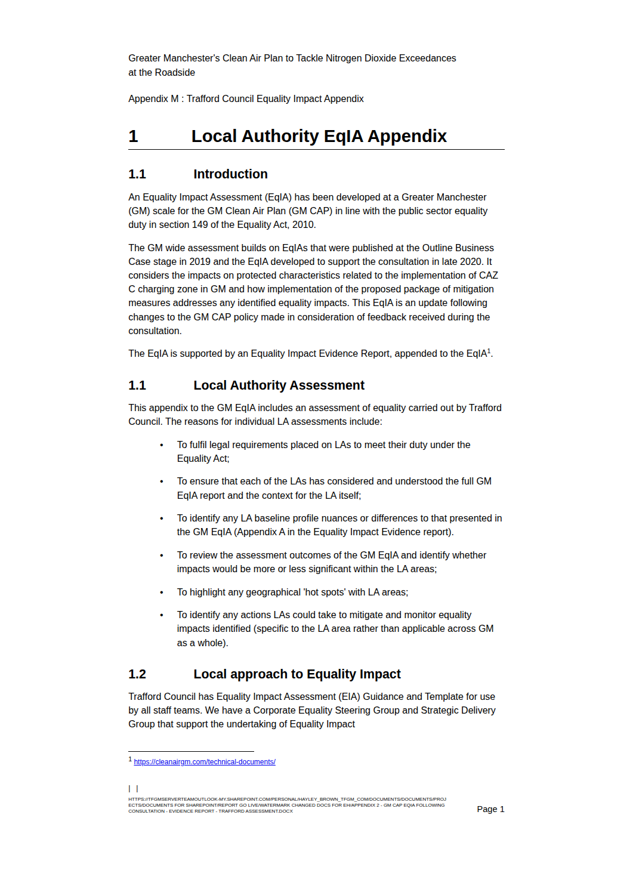Greater Manchester's Clean Air Plan to Tackle Nitrogen Dioxide Exceedances
at the Roadside
Appendix M : Trafford Council Equality Impact Appendix
1 Local Authority EqIA Appendix
1.1 Introduction
An Equality Impact Assessment (EqIA) has been developed at a Greater Manchester (GM) scale for the GM Clean Air Plan (GM CAP) in line with the public sector equality duty in section 149 of the Equality Act, 2010.
The GM wide assessment builds on EqIAs that were published at the Outline Business Case stage in 2019 and the EqIA developed to support the consultation in late 2020. It considers the impacts on protected characteristics related to the implementation of CAZ C charging zone in GM and how implementation of the proposed package of mitigation measures addresses any identified equality impacts. This EqIA is an update following changes to the GM CAP policy made in consideration of feedback received during the consultation.
The EqIA is supported by an Equality Impact Evidence Report, appended to the EqIA1.
1.1 Local Authority Assessment
This appendix to the GM EqIA includes an assessment of equality carried out by Trafford Council. The reasons for individual LA assessments include:
To fulfil legal requirements placed on LAs to meet their duty under the Equality Act;
To ensure that each of the LAs has considered and understood the full GM EqIA report and the context for the LA itself;
To identify any LA baseline profile nuances or differences to that presented in the GM EqIA (Appendix A in the Equality Impact Evidence report).
To review the assessment outcomes of the GM EqIA and identify whether impacts would be more or less significant within the LA areas;
To highlight any geographical 'hot spots' with LA areas;
To identify any actions LAs could take to mitigate and monitor equality impacts identified (specific to the LA area rather than applicable across GM as a whole).
1.2 Local approach to Equality Impact
Trafford Council has Equality Impact Assessment (EIA) Guidance and Template for use by all staff teams. We have a Corporate Equality Steering Group and Strategic Delivery Group that support the undertaking of Equality Impact
1 https://cleanairgm.com/technical-documents/
| |
HTTPS://TFGMSERVERTEAMOUTLOOK-MY.SHAREPOINT.COM/PERSONAL/HAYLEY_BROWN_TFGM_COM/DOCUMENTS/DOCUMENTS/PROJECTS/DOCUMENTS FOR SHAREPOINT/REPORT GO LIVE/WATERMARK CHANGED DOCS FOR EH/APPENDIX 2 - GM CAP EQIA FOLLOWING CONSULTATION - EVIDENCE REPORT - TRAFFORD ASSESSMENT.DOCX
Page 1